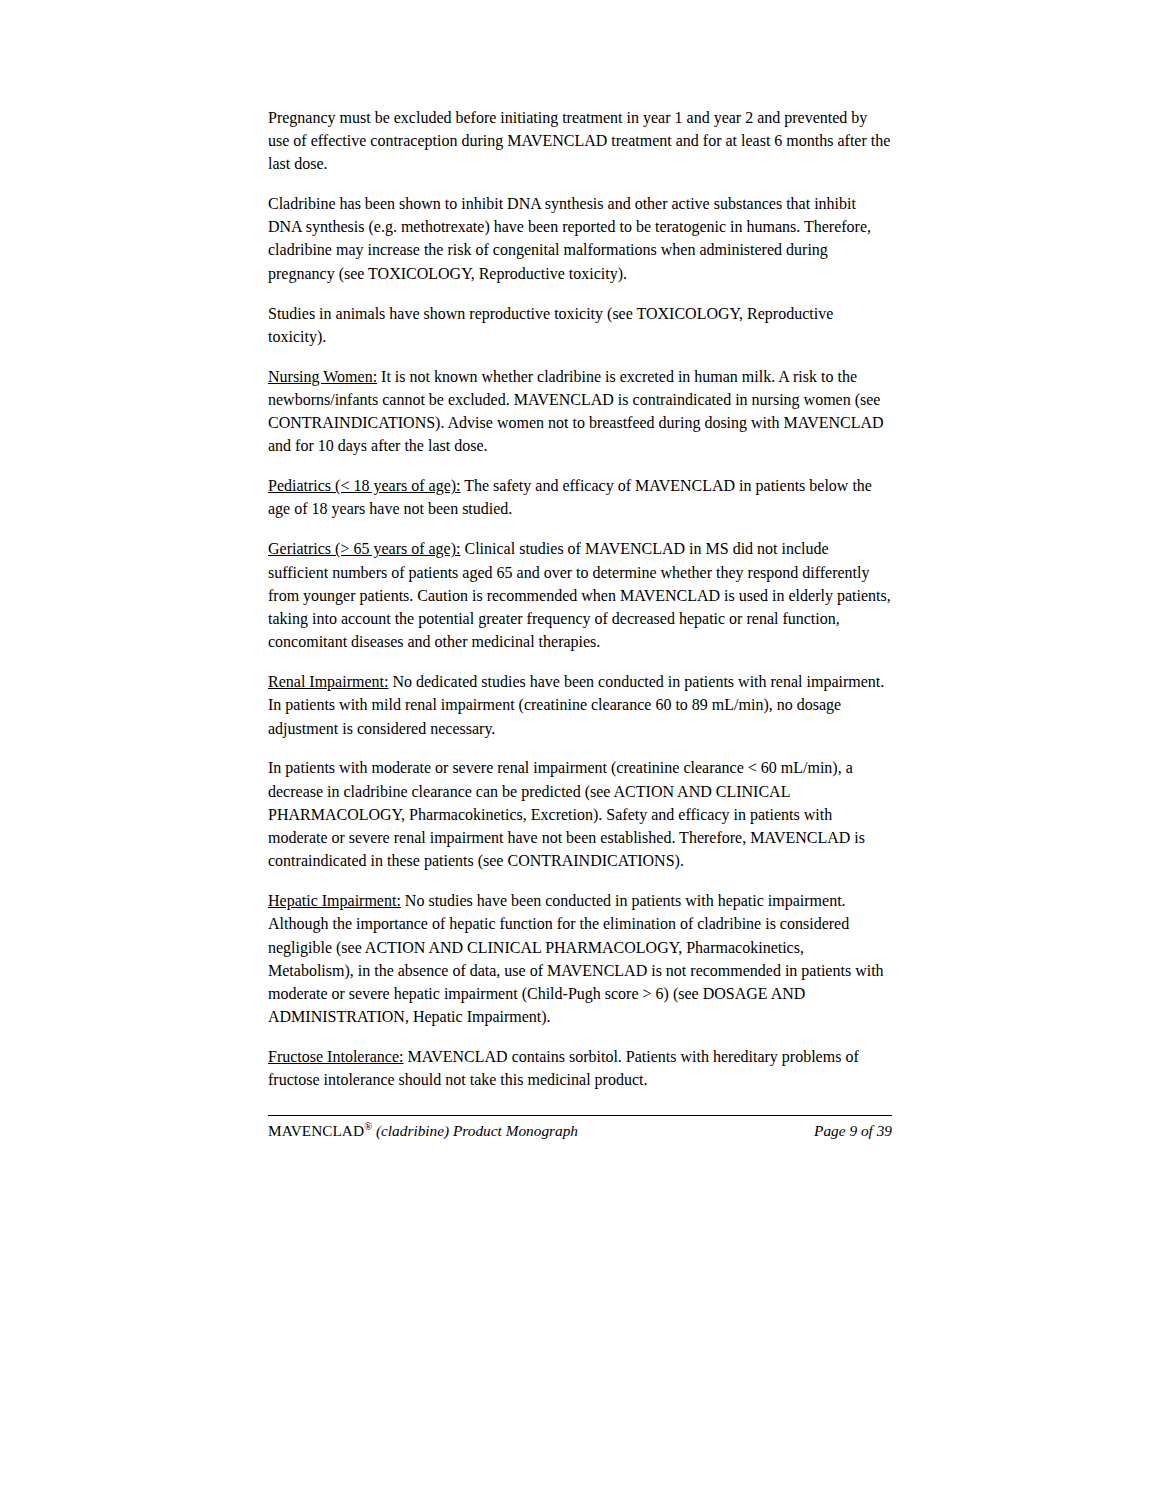Pregnancy must be excluded before initiating treatment in year 1 and year 2 and prevented by use of effective contraception during MAVENCLAD treatment and for at least 6 months after the last dose.
Cladribine has been shown to inhibit DNA synthesis and other active substances that inhibit DNA synthesis (e.g. methotrexate) have been reported to be teratogenic in humans. Therefore, cladribine may increase the risk of congenital malformations when administered during pregnancy (see TOXICOLOGY, Reproductive toxicity).
Studies in animals have shown reproductive toxicity (see TOXICOLOGY, Reproductive toxicity).
Nursing Women: It is not known whether cladribine is excreted in human milk. A risk to the newborns/infants cannot be excluded. MAVENCLAD is contraindicated in nursing women (see CONTRAINDICATIONS). Advise women not to breastfeed during dosing with MAVENCLAD and for 10 days after the last dose.
Pediatrics (< 18 years of age): The safety and efficacy of MAVENCLAD in patients below the age of 18 years have not been studied.
Geriatrics (> 65 years of age): Clinical studies of MAVENCLAD in MS did not include sufficient numbers of patients aged 65 and over to determine whether they respond differently from younger patients. Caution is recommended when MAVENCLAD is used in elderly patients, taking into account the potential greater frequency of decreased hepatic or renal function, concomitant diseases and other medicinal therapies.
Renal Impairment: No dedicated studies have been conducted in patients with renal impairment. In patients with mild renal impairment (creatinine clearance 60 to 89 mL/min), no dosage adjustment is considered necessary.
In patients with moderate or severe renal impairment (creatinine clearance < 60 mL/min), a decrease in cladribine clearance can be predicted (see ACTION AND CLINICAL PHARMACOLOGY, Pharmacokinetics, Excretion). Safety and efficacy in patients with moderate or severe renal impairment have not been established. Therefore, MAVENCLAD is contraindicated in these patients (see CONTRAINDICATIONS).
Hepatic Impairment: No studies have been conducted in patients with hepatic impairment. Although the importance of hepatic function for the elimination of cladribine is considered negligible (see ACTION AND CLINICAL PHARMACOLOGY, Pharmacokinetics, Metabolism), in the absence of data, use of MAVENCLAD is not recommended in patients with moderate or severe hepatic impairment (Child-Pugh score > 6) (see DOSAGE AND ADMINISTRATION, Hepatic Impairment).
Fructose Intolerance: MAVENCLAD contains sorbitol. Patients with hereditary problems of fructose intolerance should not take this medicinal product.
MAVENCLAD® (cladribine) Product Monograph
Page 9 of 39